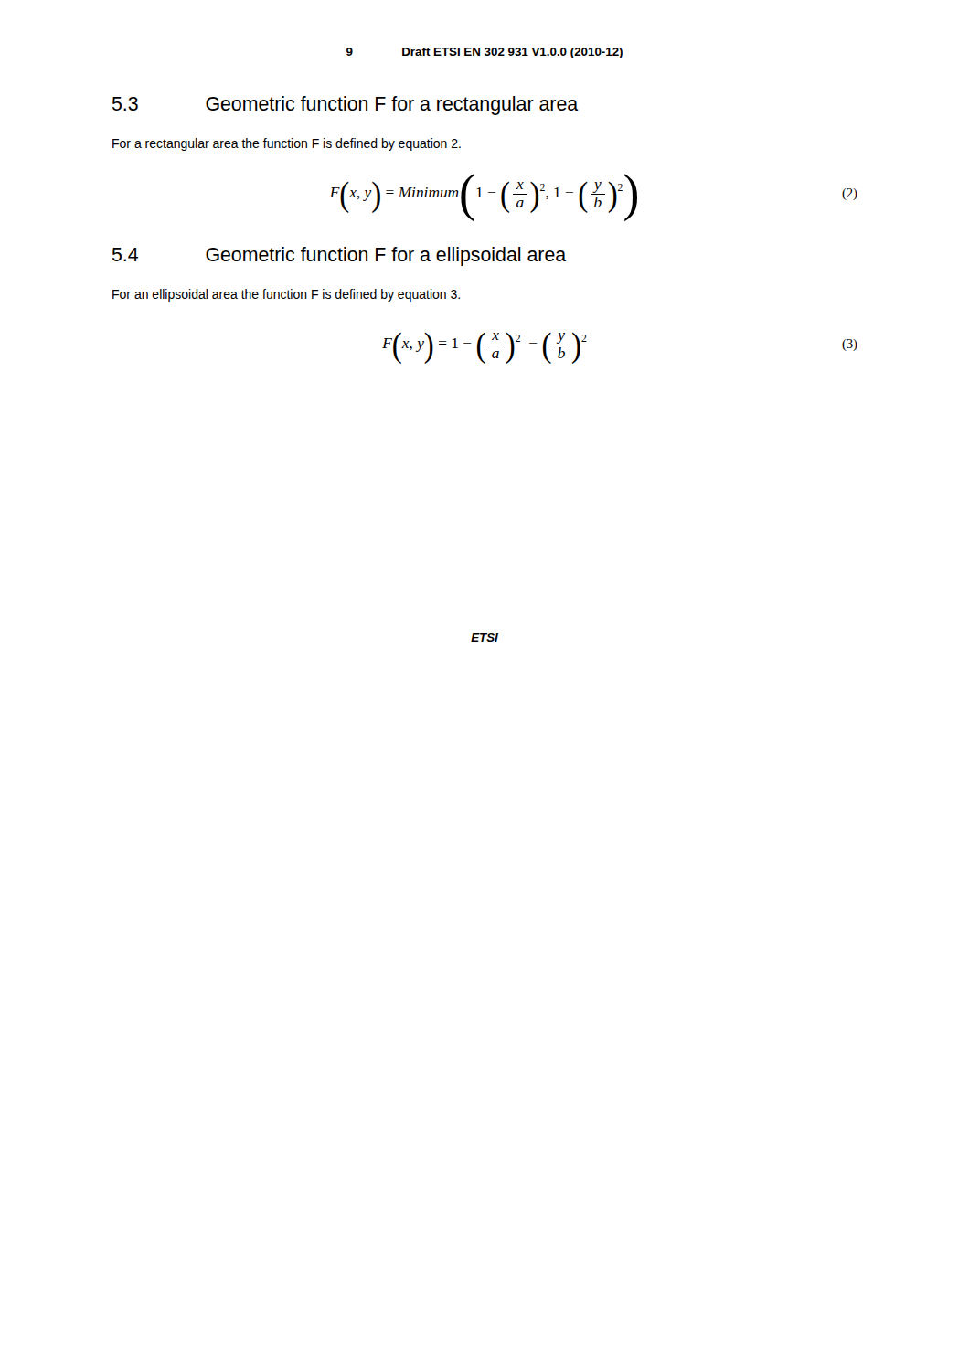9 Draft ETSI EN 302 931 V1.0.0 (2010-12)
5.3 Geometric function F for a rectangular area
For a rectangular area the function F is defined by equation 2.
F(x, y) = Minimum(1 − (xa)2, 1 − (yb)2) (2)
5.4 Geometric function F for a ellipsoidal area
For an ellipsoidal area the function F is defined by equation 3.
F(x, y) = 1 − (xa)2 − (yb)2 (3)
ETSI